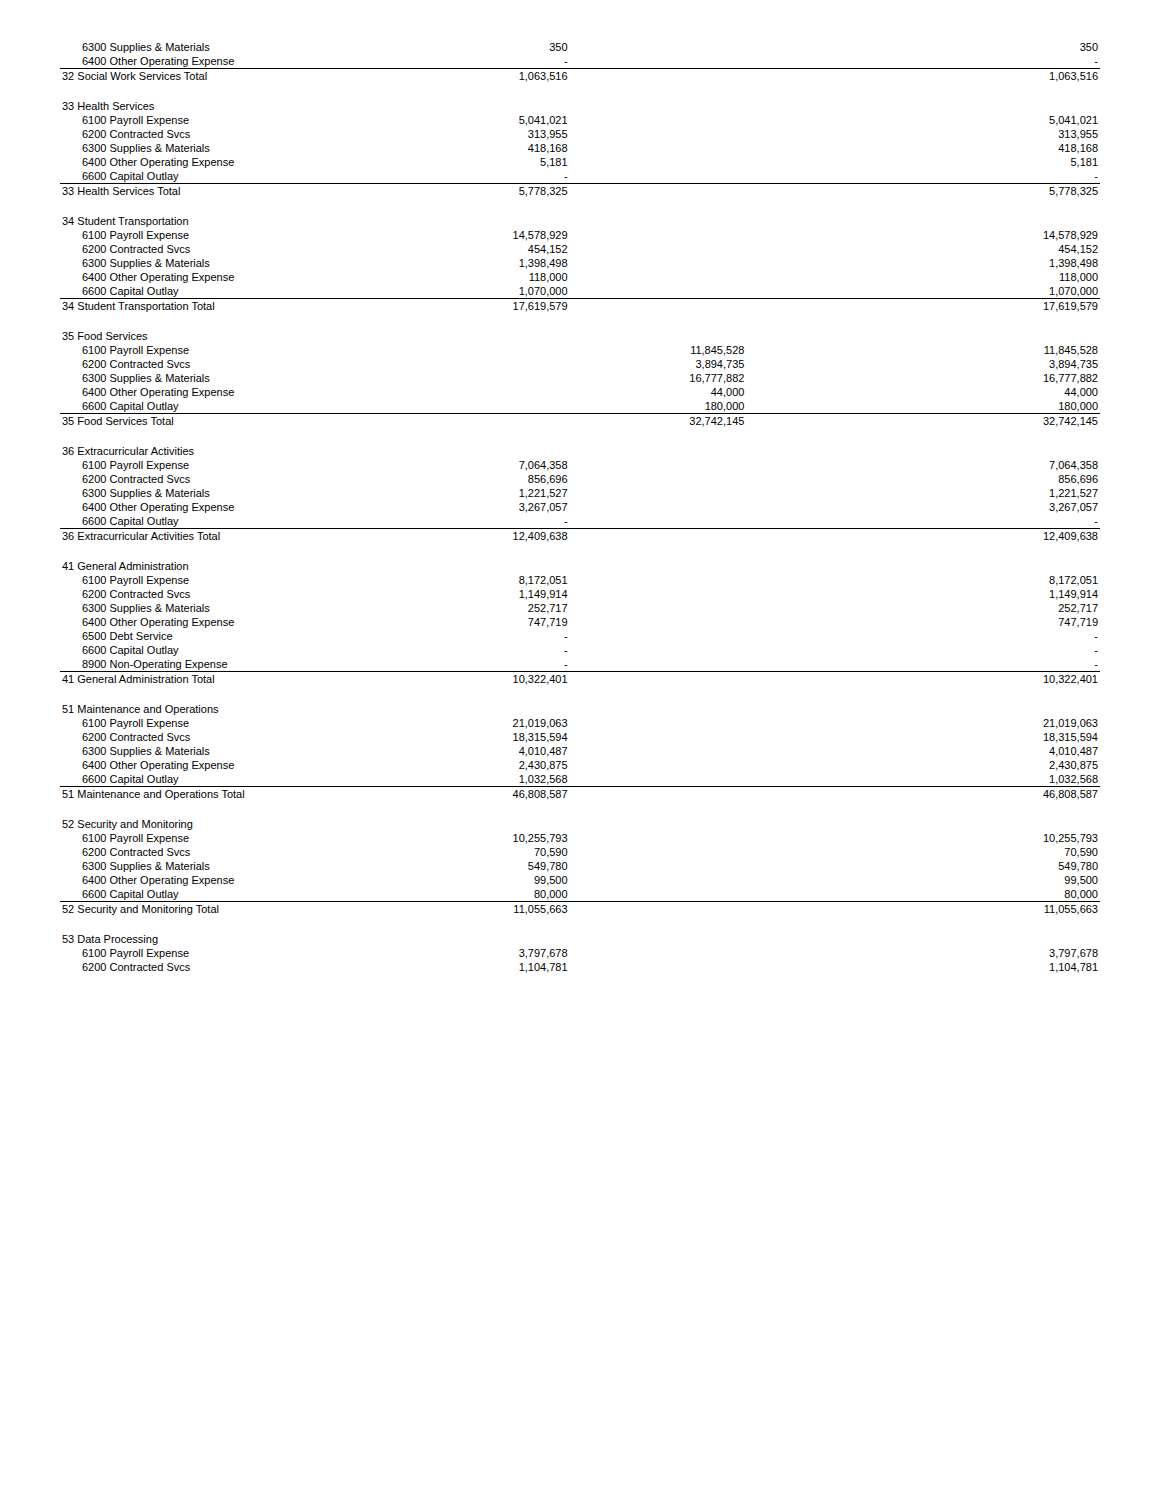| 6300 Supplies & Materials | 350 | | | 350 |
| 6400 Other Operating Expense | - | | | - |
| 32 Social Work Services Total | 1,063,516 | | | 1,063,516 |
| 33 Health Services | | | | |
| 6100 Payroll Expense | 5,041,021 | | | 5,041,021 |
| 6200 Contracted Svcs | 313,955 | | | 313,955 |
| 6300 Supplies & Materials | 418,168 | | | 418,168 |
| 6400 Other Operating Expense | 5,181 | | | 5,181 |
| 6600 Capital Outlay | - | | | - |
| 33 Health Services Total | 5,778,325 | | | 5,778,325 |
| 34 Student Transportation | | | | |
| 6100 Payroll Expense | 14,578,929 | | | 14,578,929 |
| 6200 Contracted Svcs | 454,152 | | | 454,152 |
| 6300 Supplies & Materials | 1,398,498 | | | 1,398,498 |
| 6400 Other Operating Expense | 118,000 | | | 118,000 |
| 6600 Capital Outlay | 1,070,000 | | | 1,070,000 |
| 34 Student Transportation Total | 17,619,579 | | | 17,619,579 |
| 35 Food Services | | | | |
| 6100 Payroll Expense | | 11,845,528 | | 11,845,528 |
| 6200 Contracted Svcs | | 3,894,735 | | 3,894,735 |
| 6300 Supplies & Materials | | 16,777,882 | | 16,777,882 |
| 6400 Other Operating Expense | | 44,000 | | 44,000 |
| 6600 Capital Outlay | | 180,000 | | 180,000 |
| 35 Food Services Total | | 32,742,145 | | 32,742,145 |
| 36 Extracurricular Activities | | | | |
| 6100 Payroll Expense | 7,064,358 | | | 7,064,358 |
| 6200 Contracted Svcs | 856,696 | | | 856,696 |
| 6300 Supplies & Materials | 1,221,527 | | | 1,221,527 |
| 6400 Other Operating Expense | 3,267,057 | | | 3,267,057 |
| 6600 Capital Outlay | - | | | - |
| 36 Extracurricular Activities Total | 12,409,638 | | | 12,409,638 |
| 41 General Administration | | | | |
| 6100 Payroll Expense | 8,172,051 | | | 8,172,051 |
| 6200 Contracted Svcs | 1,149,914 | | | 1,149,914 |
| 6300 Supplies & Materials | 252,717 | | | 252,717 |
| 6400 Other Operating Expense | 747,719 | | | 747,719 |
| 6500 Debt Service | - | | | - |
| 6600 Capital Outlay | - | | | - |
| 8900 Non-Operating Expense | - | | | - |
| 41 General Administration Total | 10,322,401 | | | 10,322,401 |
| 51 Maintenance and Operations | | | | |
| 6100 Payroll Expense | 21,019,063 | | | 21,019,063 |
| 6200 Contracted Svcs | 18,315,594 | | | 18,315,594 |
| 6300 Supplies & Materials | 4,010,487 | | | 4,010,487 |
| 6400 Other Operating Expense | 2,430,875 | | | 2,430,875 |
| 6600 Capital Outlay | 1,032,568 | | | 1,032,568 |
| 51 Maintenance and Operations Total | 46,808,587 | | | 46,808,587 |
| 52 Security and Monitoring | | | | |
| 6100 Payroll Expense | 10,255,793 | | | 10,255,793 |
| 6200 Contracted Svcs | 70,590 | | | 70,590 |
| 6300 Supplies & Materials | 549,780 | | | 549,780 |
| 6400 Other Operating Expense | 99,500 | | | 99,500 |
| 6600 Capital Outlay | 80,000 | | | 80,000 |
| 52 Security and Monitoring Total | 11,055,663 | | | 11,055,663 |
| 53 Data Processing | | | | |
| 6100 Payroll Expense | 3,797,678 | | | 3,797,678 |
| 6200 Contracted Svcs | 1,104,781 | | | 1,104,781 |